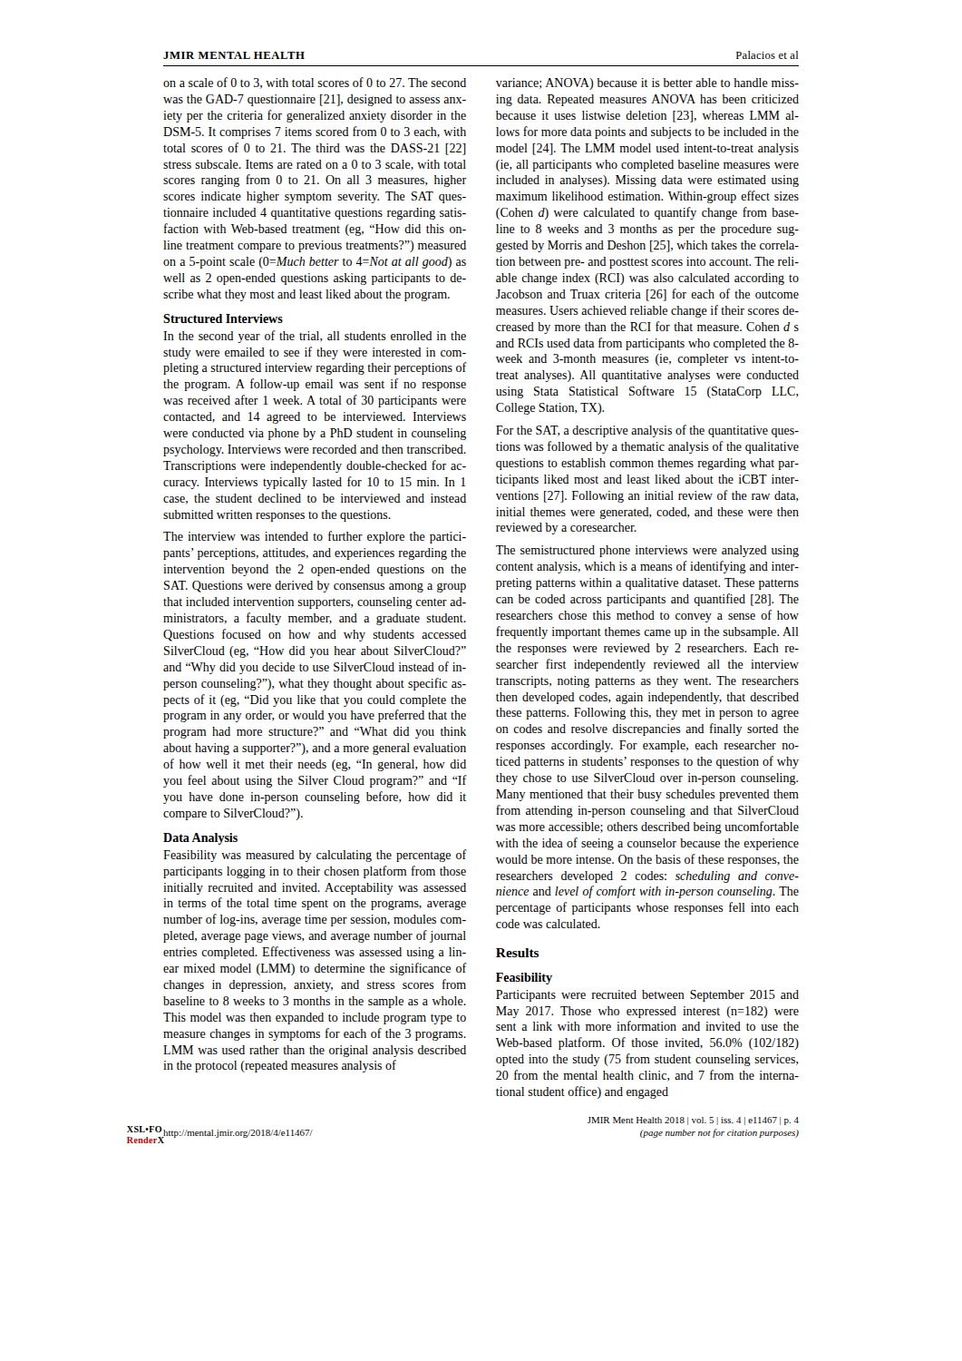JMIR MENTAL HEALTH Palacios et al
on a scale of 0 to 3, with total scores of 0 to 27. The second was the GAD-7 questionnaire [21], designed to assess anxiety per the criteria for generalized anxiety disorder in the DSM-5. It comprises 7 items scored from 0 to 3 each, with total scores of 0 to 21. The third was the DASS-21 [22] stress subscale. Items are rated on a 0 to 3 scale, with total scores ranging from 0 to 21. On all 3 measures, higher scores indicate higher symptom severity. The SAT questionnaire included 4 quantitative questions regarding satisfaction with Web-based treatment (eg, “How did this online treatment compare to previous treatments?”) measured on a 5-point scale (0=Much better to 4=Not at all good) as well as 2 open-ended questions asking participants to describe what they most and least liked about the program.
Structured Interviews
In the second year of the trial, all students enrolled in the study were emailed to see if they were interested in completing a structured interview regarding their perceptions of the program. A follow-up email was sent if no response was received after 1 week. A total of 30 participants were contacted, and 14 agreed to be interviewed. Interviews were conducted via phone by a PhD student in counseling psychology. Interviews were recorded and then transcribed. Transcriptions were independently double-checked for accuracy. Interviews typically lasted for 10 to 15 min. In 1 case, the student declined to be interviewed and instead submitted written responses to the questions.
The interview was intended to further explore the participants’ perceptions, attitudes, and experiences regarding the intervention beyond the 2 open-ended questions on the SAT. Questions were derived by consensus among a group that included intervention supporters, counseling center administrators, a faculty member, and a graduate student. Questions focused on how and why students accessed SilverCloud (eg, “How did you hear about SilverCloud?” and “Why did you decide to use SilverCloud instead of in-person counseling?”), what they thought about specific aspects of it (eg, “Did you like that you could complete the program in any order, or would you have preferred that the program had more structure?” and “What did you think about having a supporter?”), and a more general evaluation of how well it met their needs (eg, “In general, how did you feel about using the Silver Cloud program?” and “If you have done in-person counseling before, how did it compare to SilverCloud?”).
Data Analysis
Feasibility was measured by calculating the percentage of participants logging in to their chosen platform from those initially recruited and invited. Acceptability was assessed in terms of the total time spent on the programs, average number of log-ins, average time per session, modules completed, average page views, and average number of journal entries completed. Effectiveness was assessed using a linear mixed model (LMM) to determine the significance of changes in depression, anxiety, and stress scores from baseline to 8 weeks to 3 months in the sample as a whole. This model was then expanded to include program type to measure changes in symptoms for each of the 3 programs. LMM was used rather than the original analysis described in the protocol (repeated measures analysis of
variance; ANOVA) because it is better able to handle missing data. Repeated measures ANOVA has been criticized because it uses listwise deletion [23], whereas LMM allows for more data points and subjects to be included in the model [24]. The LMM model used intent-to-treat analysis (ie, all participants who completed baseline measures were included in analyses). Missing data were estimated using maximum likelihood estimation. Within-group effect sizes (Cohen d) were calculated to quantify change from baseline to 8 weeks and 3 months as per the procedure suggested by Morris and Deshon [25], which takes the correlation between pre- and posttest scores into account. The reliable change index (RCI) was also calculated according to Jacobson and Truax criteria [26] for each of the outcome measures. Users achieved reliable change if their scores decreased by more than the RCI for that measure. Cohen d s and RCIs used data from participants who completed the 8-week and 3-month measures (ie, completer vs intent-to-treat analyses). All quantitative analyses were conducted using Stata Statistical Software 15 (StataCorp LLC, College Station, TX).
For the SAT, a descriptive analysis of the quantitative questions was followed by a thematic analysis of the qualitative questions to establish common themes regarding what participants liked most and least liked about the iCBT interventions [27]. Following an initial review of the raw data, initial themes were generated, coded, and these were then reviewed by a coresearcher.
The semistructured phone interviews were analyzed using content analysis, which is a means of identifying and interpreting patterns within a qualitative dataset. These patterns can be coded across participants and quantified [28]. The researchers chose this method to convey a sense of how frequently important themes came up in the subsample. All the responses were reviewed by 2 researchers. Each researcher first independently reviewed all the interview transcripts, noting patterns as they went. The researchers then developed codes, again independently, that described these patterns. Following this, they met in person to agree on codes and resolve discrepancies and finally sorted the responses accordingly. For example, each researcher noticed patterns in students’ responses to the question of why they chose to use SilverCloud over in-person counseling. Many mentioned that their busy schedules prevented them from attending in-person counseling and that SilverCloud was more accessible; others described being uncomfortable with the idea of seeing a counselor because the experience would be more intense. On the basis of these responses, the researchers developed 2 codes: scheduling and convenience and level of comfort with in-person counseling. The percentage of participants whose responses fell into each code was calculated.
Results
Feasibility
Participants were recruited between September 2015 and May 2017. Those who expressed interest (n=182) were sent a link with more information and invited to use the Web-based platform. Of those invited, 56.0% (102/182) opted into the study (75 from student counseling services, 20 from the mental health clinic, and 7 from the international student office) and engaged
http://mental.jmir.org/2018/4/e11467/
JMIR Ment Health 2018 | vol. 5 | iss. 4 | e11467 | p. 4
(page number not for citation purposes)
XSL•FO
Render X